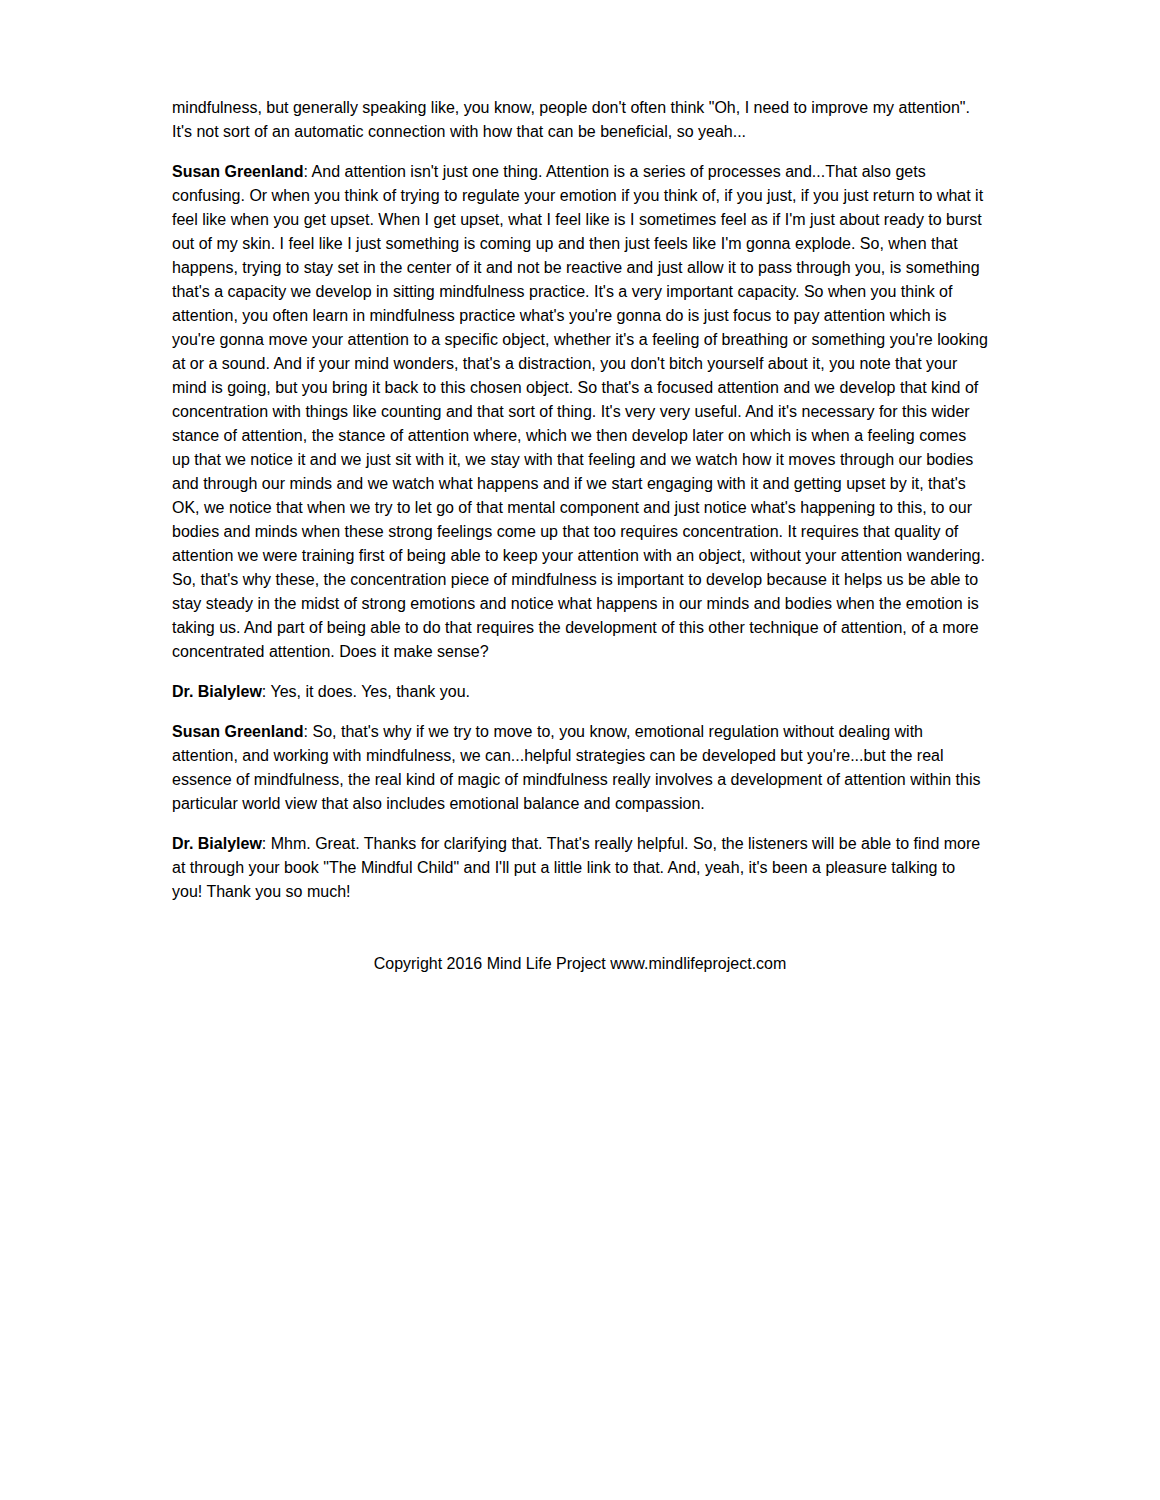mindfulness, but generally speaking like, you know, people don't often think "Oh, I need to improve my attention". It's not sort of an automatic connection with how that can be beneficial, so yeah...
Susan Greenland: And attention isn't just one thing. Attention is a series of processes and...That also gets confusing. Or when you think of trying to regulate your emotion if you think of, if you just, if you just return to what it feel like when you get upset. When I get upset, what I feel like is I sometimes feel as if I'm just about ready to burst out of my skin. I feel like I just something is coming up and then just feels like I'm gonna explode. So, when that happens, trying to stay set in the center of it and not be reactive and just allow it to pass through you, is something that's a capacity we develop in sitting mindfulness practice. It's a very important capacity. So when you think of attention, you often learn in mindfulness practice what's you're gonna do is just focus to pay attention which is you're gonna move your attention to a specific object, whether it's a feeling of breathing or something you're looking at or a sound. And if your mind wonders, that's a distraction, you don't bitch yourself about it, you note that your mind is going, but you bring it back to this chosen object. So that's a focused attention and we develop that kind of concentration with things like counting and that sort of thing. It's very very useful. And it's necessary for this wider stance of attention, the stance of attention where, which we then develop later on which is when a feeling comes up that we notice it and we just sit with it, we stay with that feeling and we watch how it moves through our bodies and through our minds and we watch what happens and if we start engaging with it and getting upset by it, that's OK, we notice that when we try to let go of that mental component and just notice what's happening to this, to our bodies and minds when these strong feelings come up that too requires concentration. It requires that quality of attention we were training first of being able to keep your attention with an object, without your attention wandering. So, that's why these, the concentration piece of mindfulness is important to develop because it helps us be able to stay steady in the midst of strong emotions and notice what happens in our minds and bodies when the emotion is taking us. And part of being able to do that requires the development of this other technique of attention, of a more concentrated attention. Does it make sense?
Dr. Bialylew: Yes, it does. Yes, thank you.
Susan Greenland: So, that's why if we try to move to, you know, emotional regulation without dealing with attention, and working with mindfulness, we can...helpful strategies can be developed but you're...but the real essence of mindfulness, the real kind of magic of mindfulness really involves a development of attention within this particular world view that also includes emotional balance and compassion.
Dr. Bialylew: Mhm. Great. Thanks for clarifying that. That's really helpful. So, the listeners will be able to find more at through your book "The Mindful Child" and I'll put a little link to that. And, yeah, it's been a pleasure talking to you! Thank you so much!
Copyright 2016 Mind Life Project www.mindlifeproject.com